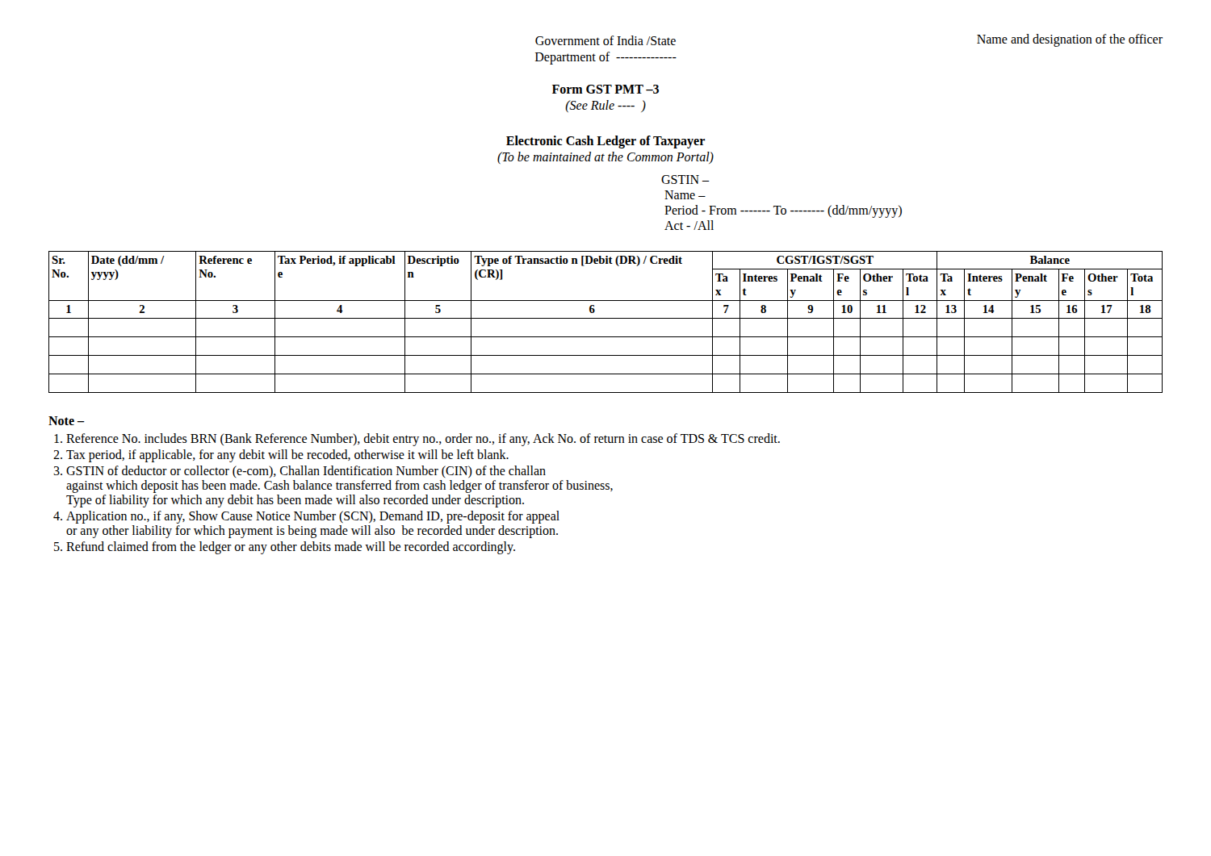Name and designation of the officer
Government of India /State
Department of --------------
Form GST PMT –3
(See Rule ---- )
Electronic Cash Ledger of Taxpayer
(To be maintained at the Common Portal)
GSTIN –
Name –
Period - From ------- To -------- (dd/mm/yyyy)
Act - /All
| Sr. No. | Date (dd/mm / yyyy) | Referenc e No. | Tax Period, if applicabl e | Descriptio n | Type of Transactio n [Debit (DR) / Credit (CR)] | CGST/IGST/SGST | Balance |
| --- | --- | --- | --- | --- | --- | --- | --- |
| Ta x | Interes t | Penalt y | Fe e | Other s | Tota l | Ta x | Interes t | Penalt y | Fe e | Other s | Tota l |
| 1 | 2 | 3 | 4 | 5 | 6 | 7 | 8 | 9 | 10 | 11 | 12 | 13 | 14 | 15 | 16 | 17 | 18 |
Note –
Reference No. includes BRN (Bank Reference Number), debit entry no., order no., if any, Ack No. of return in case of TDS & TCS credit.
Tax period, if applicable, for any debit will be recoded, otherwise it will be left blank.
GSTIN of deductor or collector (e-com), Challan Identification Number (CIN) of the challan against which deposit has been made. Cash balance transferred from cash ledger of transferor of business, Type of liability for which any debit has been made will also recorded under description.
Application no., if any, Show Cause Notice Number (SCN), Demand ID, pre-deposit for appeal or any other liability for which payment is being made will also be recorded under description.
Refund claimed from the ledger or any other debits made will be recorded accordingly.